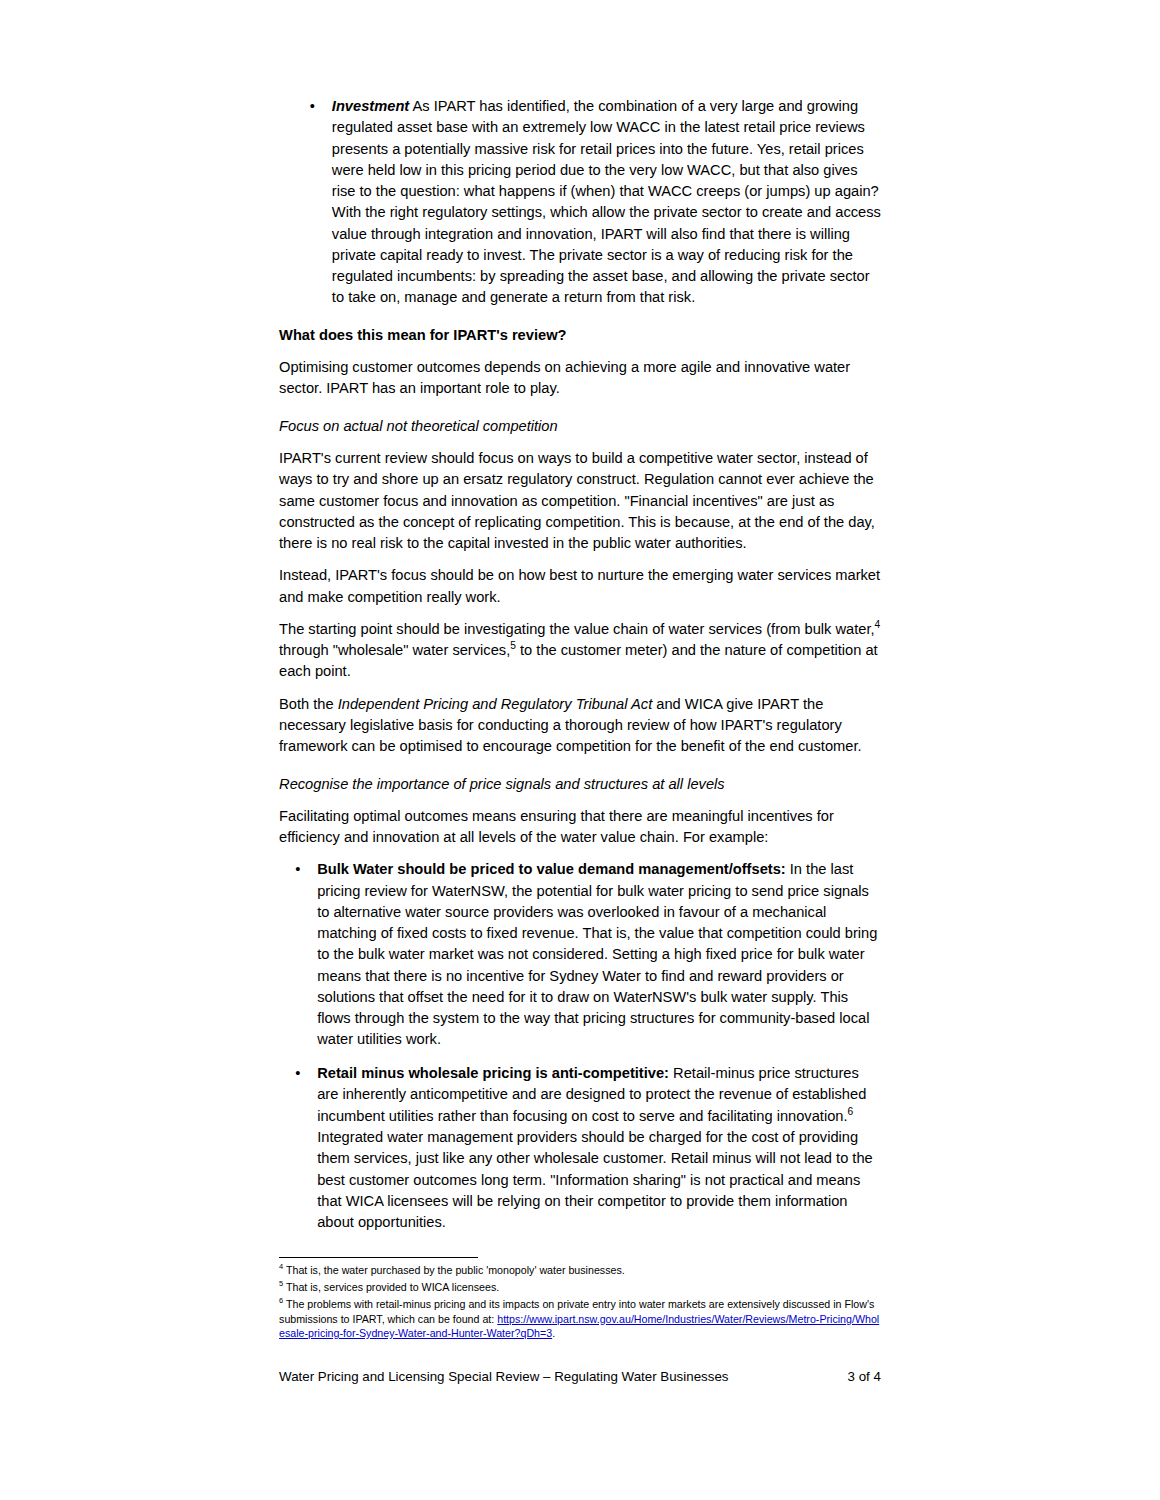Investment As IPART has identified, the combination of a very large and growing regulated asset base with an extremely low WACC in the latest retail price reviews presents a potentially massive risk for retail prices into the future. Yes, retail prices were held low in this pricing period due to the very low WACC, but that also gives rise to the question: what happens if (when) that WACC creeps (or jumps) up again? With the right regulatory settings, which allow the private sector to create and access value through integration and innovation, IPART will also find that there is willing private capital ready to invest. The private sector is a way of reducing risk for the regulated incumbents: by spreading the asset base, and allowing the private sector to take on, manage and generate a return from that risk.
What does this mean for IPART's review?
Optimising customer outcomes depends on achieving a more agile and innovative water sector. IPART has an important role to play.
Focus on actual not theoretical competition
IPART's current review should focus on ways to build a competitive water sector, instead of ways to try and shore up an ersatz regulatory construct. Regulation cannot ever achieve the same customer focus and innovation as competition. "Financial incentives" are just as constructed as the concept of replicating competition. This is because, at the end of the day, there is no real risk to the capital invested in the public water authorities.
Instead, IPART's focus should be on how best to nurture the emerging water services market and make competition really work.
The starting point should be investigating the value chain of water services (from bulk water,4 through "wholesale" water services,5 to the customer meter) and the nature of competition at each point.
Both the Independent Pricing and Regulatory Tribunal Act and WICA give IPART the necessary legislative basis for conducting a thorough review of how IPART's regulatory framework can be optimised to encourage competition for the benefit of the end customer.
Recognise the importance of price signals and structures at all levels
Facilitating optimal outcomes means ensuring that there are meaningful incentives for efficiency and innovation at all levels of the water value chain. For example:
Bulk Water should be priced to value demand management/offsets: In the last pricing review for WaterNSW, the potential for bulk water pricing to send price signals to alternative water source providers was overlooked in favour of a mechanical matching of fixed costs to fixed revenue. That is, the value that competition could bring to the bulk water market was not considered. Setting a high fixed price for bulk water means that there is no incentive for Sydney Water to find and reward providers or solutions that offset the need for it to draw on WaterNSW's bulk water supply. This flows through the system to the way that pricing structures for community-based local water utilities work.
Retail minus wholesale pricing is anti-competitive: Retail-minus price structures are inherently anticompetitive and are designed to protect the revenue of established incumbent utilities rather than focusing on cost to serve and facilitating innovation.6 Integrated water management providers should be charged for the cost of providing them services, just like any other wholesale customer. Retail minus will not lead to the best customer outcomes long term. "Information sharing" is not practical and means that WICA licensees will be relying on their competitor to provide them information about opportunities.
4 That is, the water purchased by the public 'monopoly' water businesses.
5 That is, services provided to WICA licensees.
6 The problems with retail-minus pricing and its impacts on private entry into water markets are extensively discussed in Flow's submissions to IPART, which can be found at: https://www.ipart.nsw.gov.au/Home/Industries/Water/Reviews/Metro-Pricing/Wholesale-pricing-for-Sydney-Water-and-Hunter-Water?qDh=3.
Water Pricing and Licensing Special Review – Regulating Water Businesses
3 of 4